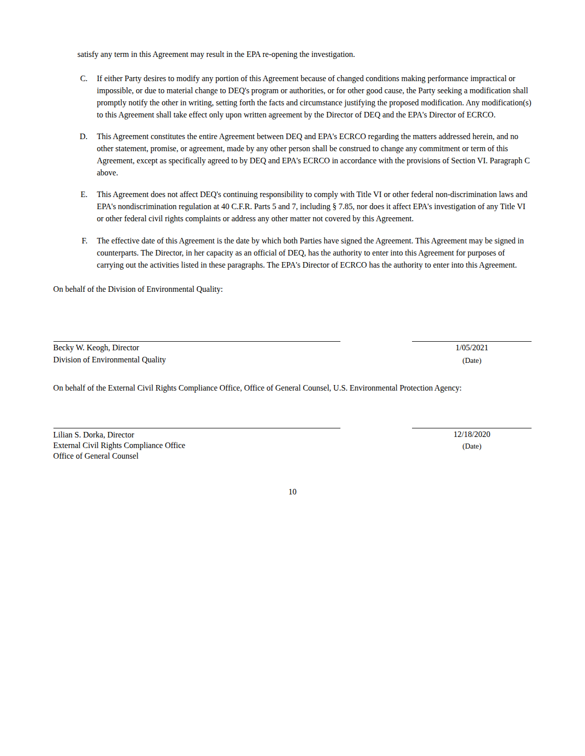satisfy any term in this Agreement may result in the EPA re-opening the investigation.
If either Party desires to modify any portion of this Agreement because of changed conditions making performance impractical or impossible, or due to material change to DEQ's program or authorities, or for other good cause, the Party seeking a modification shall promptly notify the other in writing, setting forth the facts and circumstance justifying the proposed modification. Any modification(s) to this Agreement shall take effect only upon written agreement by the Director of DEQ and the EPA's Director of ECRCO.
This Agreement constitutes the entire Agreement between DEQ and EPA's ECRCO regarding the matters addressed herein, and no other statement, promise, or agreement, made by any other person shall be construed to change any commitment or term of this Agreement, except as specifically agreed to by DEQ and EPA's ECRCO in accordance with the provisions of Section VI. Paragraph C above.
This Agreement does not affect DEQ's continuing responsibility to comply with Title VI or other federal non-discrimination laws and EPA's nondiscrimination regulation at 40 C.F.R. Parts 5 and 7, including § 7.85, nor does it affect EPA's investigation of any Title VI or other federal civil rights complaints or address any other matter not covered by this Agreement.
The effective date of this Agreement is the date by which both Parties have signed the Agreement. This Agreement may be signed in counterparts. The Director, in her capacity as an official of DEQ, has the authority to enter into this Agreement for purposes of carrying out the activities listed in these paragraphs. The EPA's Director of ECRCO has the authority to enter into this Agreement.
On behalf of the Division of Environmental Quality:
| Becky W. Keogh, Director | | 1/05/2021 |
| Division of Environmental Quality | | (Date) |
On behalf of the External Civil Rights Compliance Office, Office of General Counsel, U.S. Environmental Protection Agency:
| Lilian S. Dorka, Director | | 12/18/2020 |
| External Civil Rights Compliance Office Office of General Counsel | | (Date) |
10